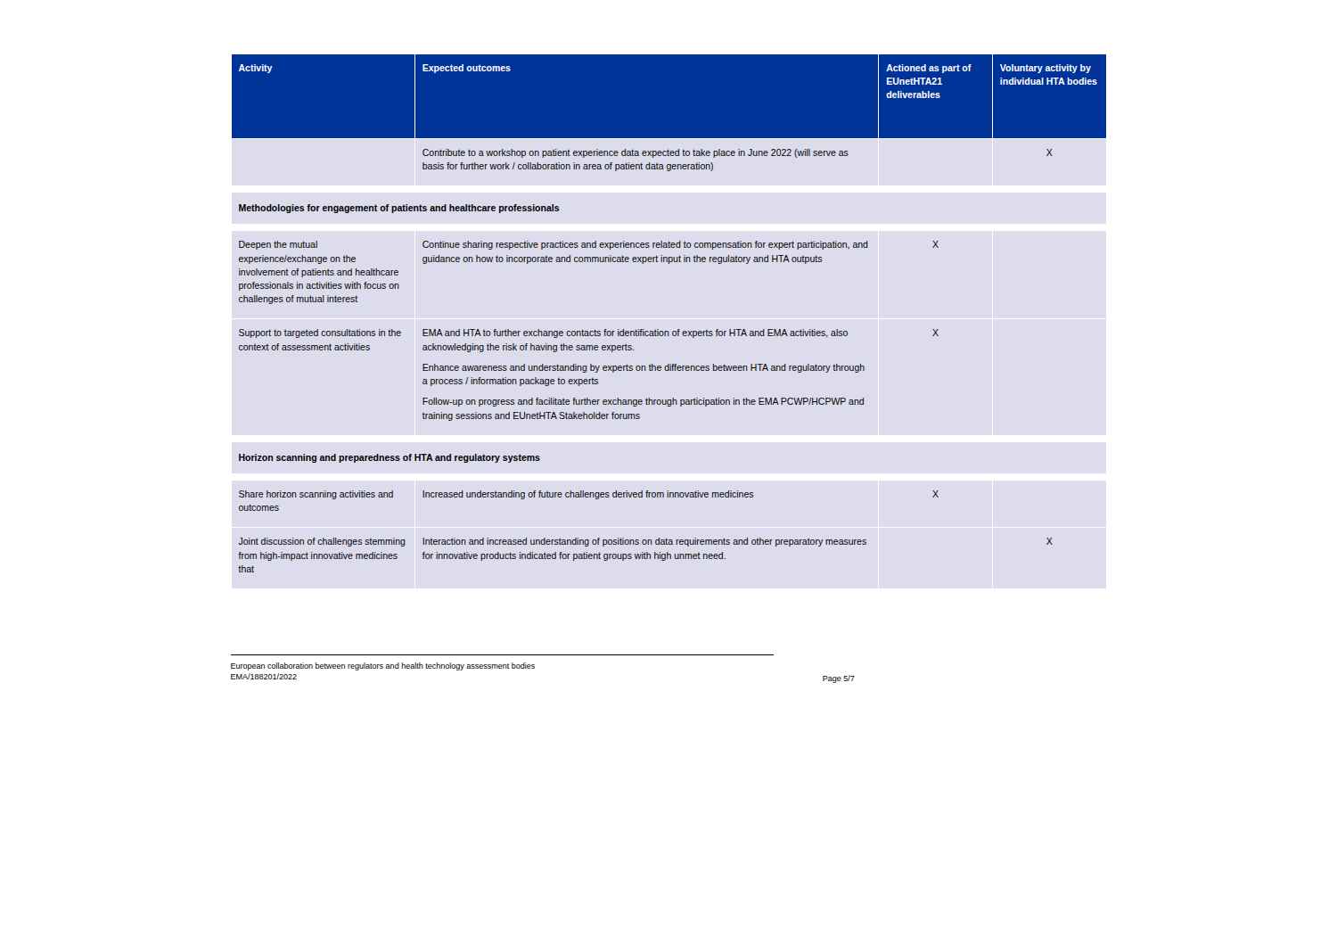| Activity | Expected outcomes | Actioned as part of EUnetHTA21 deliverables | Voluntary activity by individual HTA bodies |
| --- | --- | --- | --- |
| | Contribute to a workshop on patient experience data expected to take place in June 2022 (will serve as basis for further work / collaboration in area of patient data generation) | | X |
| Methodologies for engagement of patients and healthcare professionals |
| Deepen the mutual experience/exchange on the involvement of patients and healthcare professionals in activities with focus on challenges of mutual interest | Continue sharing respective practices and experiences related to compensation for expert participation, and guidance on how to incorporate and communicate expert input in the regulatory and HTA outputs | X | |
| Support to targeted consultations in the context of assessment activities | EMA and HTA to further exchange contacts for identification of experts for HTA and EMA activities, also acknowledging the risk of having the same experts. Enhance awareness and understanding by experts on the differences between HTA and regulatory through a process / information package to experts Follow-up on progress and facilitate further exchange through participation in the EMA PCWP/HCPWP and training sessions and EUnetHTA Stakeholder forums | X | |
| Horizon scanning and preparedness of HTA and regulatory systems |
| Share horizon scanning activities and outcomes | Increased understanding of future challenges derived from innovative medicines | X | |
| Joint discussion of challenges stemming from high-impact innovative medicines that | Interaction and increased understanding of positions on data requirements and other preparatory measures for innovative products indicated for patient groups with high unmet need. | | X |
European collaboration between regulators and health technology assessment bodies
EMA/188201/2022
Page 5/7